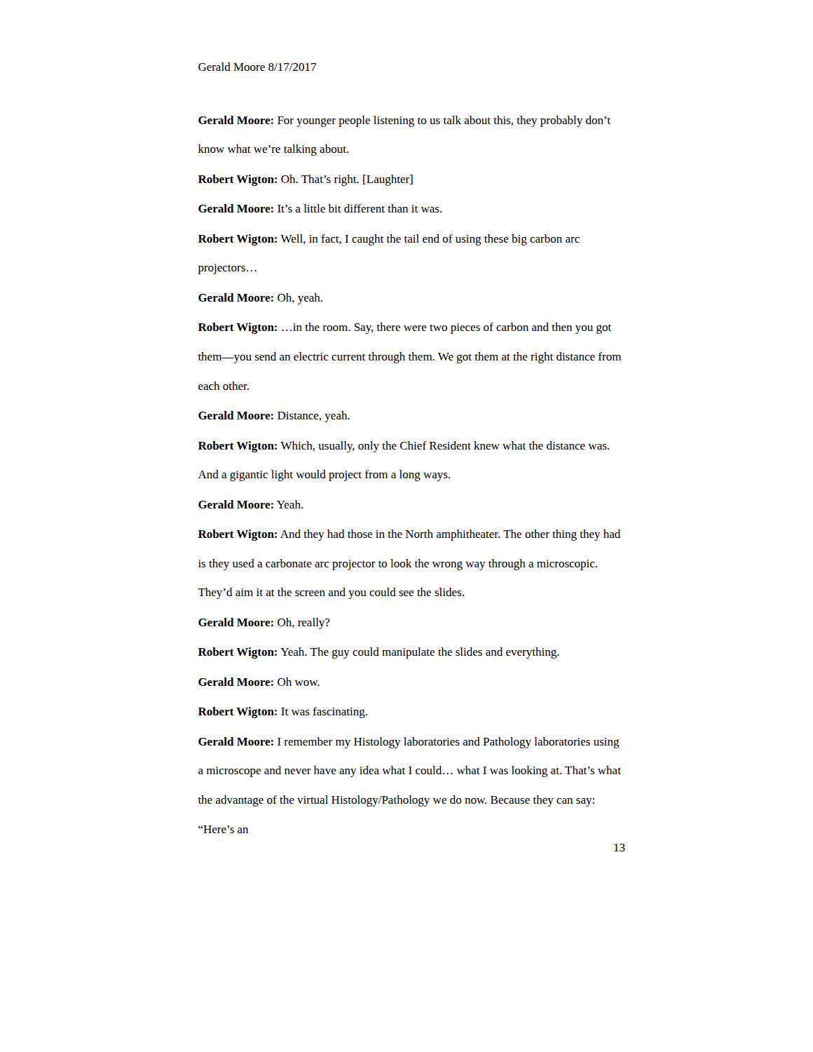Gerald Moore 8/17/2017
Gerald Moore: For younger people listening to us talk about this, they probably don’t know what we’re talking about.
Robert Wigton: Oh. That’s right. [Laughter]
Gerald Moore: It’s a little bit different than it was.
Robert Wigton: Well, in fact, I caught the tail end of using these big carbon arc projectors…
Gerald Moore: Oh, yeah.
Robert Wigton: …in the room. Say, there were two pieces of carbon and then you got them—you send an electric current through them. We got them at the right distance from each other.
Gerald Moore: Distance, yeah.
Robert Wigton: Which, usually, only the Chief Resident knew what the distance was. And a gigantic light would project from a long ways.
Gerald Moore: Yeah.
Robert Wigton: And they had those in the North amphitheater. The other thing they had is they used a carbonate arc projector to look the wrong way through a microscopic. They’d aim it at the screen and you could see the slides.
Gerald Moore: Oh, really?
Robert Wigton: Yeah. The guy could manipulate the slides and everything.
Gerald Moore: Oh wow.
Robert Wigton: It was fascinating.
Gerald Moore: I remember my Histology laboratories and Pathology laboratories using a microscope and never have any idea what I could… what I was looking at. That’s what the advantage of the virtual Histology/Pathology we do now. Because they can say: “Here’s an
13